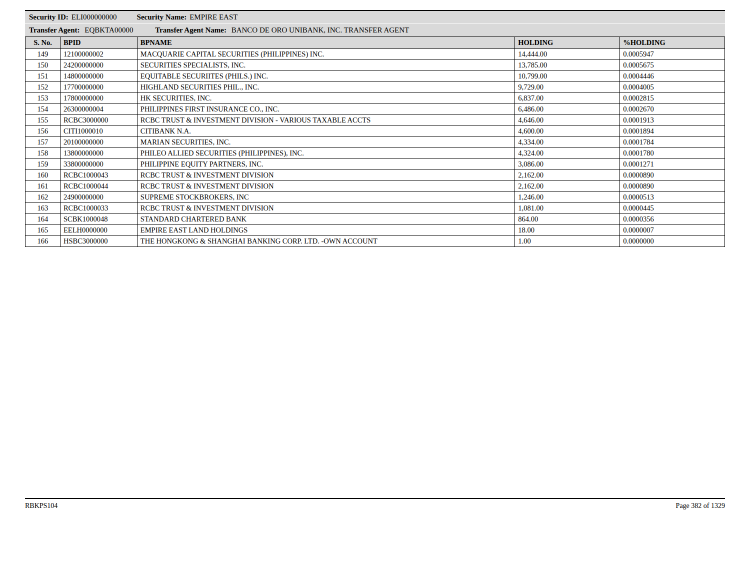Security ID: ELI000000000 Security Name: EMPIRE EAST
Transfer Agent: EQBKTA00000 Transfer Agent Name: BANCO DE ORO UNIBANK, INC. TRANSFER AGENT
| S. No. | BPID | BPNAME | HOLDING | %HOLDING |
| --- | --- | --- | --- | --- |
| 149 | 12100000002 | MACQUARIE CAPITAL SECURITIES (PHILIPPINES) INC. | 14,444.00 | 0.0005947 |
| 150 | 24200000000 | SECURITIES SPECIALISTS, INC. | 13,785.00 | 0.0005675 |
| 151 | 14800000000 | EQUITABLE SECURIITES (PHILS.) INC. | 10,799.00 | 0.0004446 |
| 152 | 17700000000 | HIGHLAND SECURITIES PHIL., INC. | 9,729.00 | 0.0004005 |
| 153 | 17800000000 | HK SECURITIES, INC. | 6,837.00 | 0.0002815 |
| 154 | 26300000004 | PHILIPPINES FIRST INSURANCE CO., INC. | 6,486.00 | 0.0002670 |
| 155 | RCBC3000000 | RCBC TRUST & INVESTMENT DIVISION - VARIOUS TAXABLE ACCTS | 4,646.00 | 0.0001913 |
| 156 | CITI1000010 | CITIBANK N.A. | 4,600.00 | 0.0001894 |
| 157 | 20100000000 | MARIAN SECURITIES, INC. | 4,334.00 | 0.0001784 |
| 158 | 13800000000 | PHILEO ALLIED SECURITIES (PHILIPPINES), INC. | 4,324.00 | 0.0001780 |
| 159 | 33800000000 | PHILIPPINE EQUITY PARTNERS, INC. | 3,086.00 | 0.0001271 |
| 160 | RCBC1000043 | RCBC TRUST & INVESTMENT DIVISION | 2,162.00 | 0.0000890 |
| 161 | RCBC1000044 | RCBC TRUST & INVESTMENT DIVISION | 2,162.00 | 0.0000890 |
| 162 | 24900000000 | SUPREME STOCKBROKERS, INC | 1,246.00 | 0.0000513 |
| 163 | RCBC1000033 | RCBC TRUST & INVESTMENT DIVISION | 1,081.00 | 0.0000445 |
| 164 | SCBK1000048 | STANDARD CHARTERED BANK | 864.00 | 0.0000356 |
| 165 | EELH0000000 | EMPIRE EAST LAND HOLDINGS | 18.00 | 0.0000007 |
| 166 | HSBC3000000 | THE HONGKONG & SHANGHAI BANKING CORP. LTD. -OWN ACCOUNT | 1.00 | 0.0000000 |
RBKPS104 Page 382 of 1329